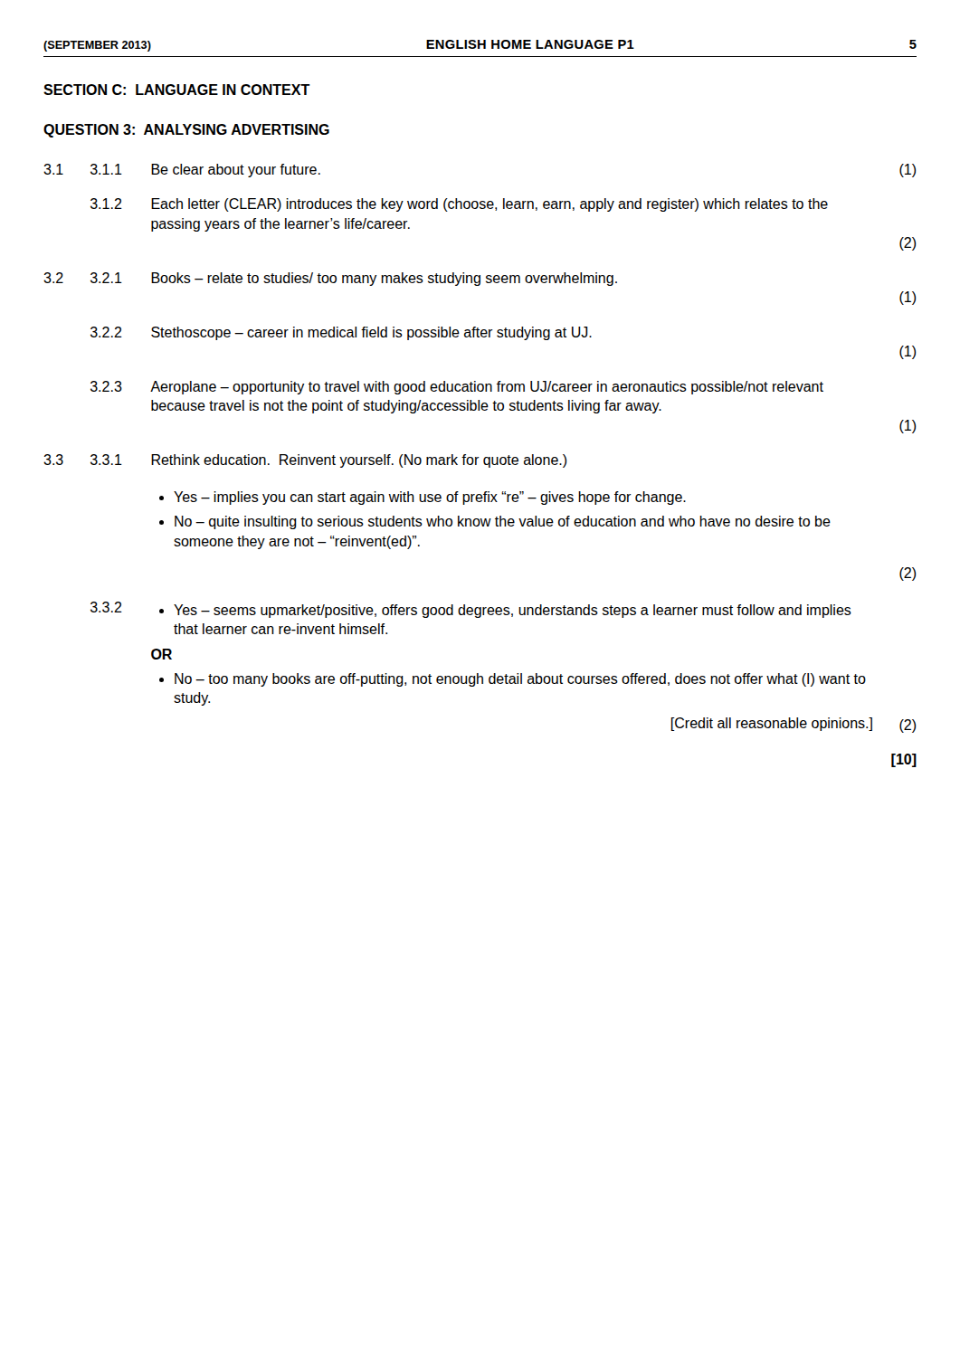(SEPTEMBER 2013) ENGLISH HOME LANGUAGE P1 5
SECTION C: LANGUAGE IN CONTEXT
QUESTION 3: ANALYSING ADVERTISING
| 3.1 | 3.1.1 | Be clear about your future. | (1) |
| | 3.1.2 | Each letter (CLEAR) introduces the key word (choose, learn, earn, apply and register) which relates to the passing years of the learner’s life/career. | (2) |
| 3.2 | 3.2.1 | Books – relate to studies/ too many makes studying seem overwhelming. | (1) |
| | 3.2.2 | Stethoscope – career in medical field is possible after studying at UJ. | (1) |
| | 3.2.3 | Aeroplane – opportunity to travel with good education from UJ/career in aeronautics possible/not relevant because travel is not the point of studying/accessible to students living far away. | (1) |
| 3.3 | 3.3.1 | Rethink education. Reinvent yourself. (No mark for quote alone.) | |
| | | Yes – implies you can start again with use of prefix “re” – gives hope for change. No – quite insulting to serious students who know the value of education and who have no desire to be someone they are not – “reinvent(ed)”. | (2) |
| | 3.3.2 | Yes – seems upmarket/positive, offers good degrees, understands steps a learner must follow and implies that learner can re-invent himself. OR No – too many books are off-putting, not enough detail about courses offered, does not offer what (I) want to study. [Credit all reasonable opinions.] | (2) |
| | | | [10] |